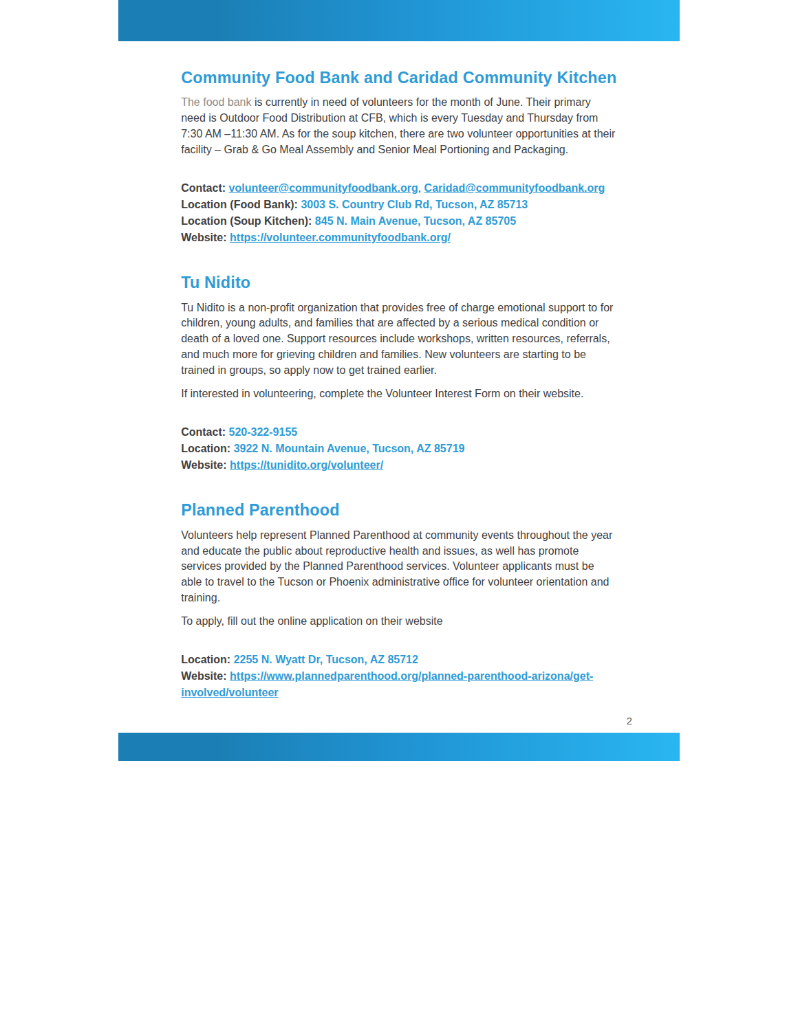Community Food Bank and Caridad Community Kitchen
The food bank is currently in need of volunteers for the month of June. Their primary need is Outdoor Food Distribution at CFB, which is every Tuesday and Thursday from 7:30 AM –11:30 AM. As for the soup kitchen, there are two volunteer opportunities at their facility – Grab & Go Meal Assembly and Senior Meal Portioning and Packaging.
Contact: volunteer@communityfoodbank.org, Caridad@communityfoodbank.org
Location (Food Bank): 3003 S. Country Club Rd, Tucson, AZ 85713
Location (Soup Kitchen): 845 N. Main Avenue, Tucson, AZ 85705
Website: https://volunteer.communityfoodbank.org/
Tu Nidito
Tu Nidito is a non-profit organization that provides free of charge emotional support to for children, young adults, and families that are affected by a serious medical condition or death of a loved one. Support resources include workshops, written resources, referrals, and much more for grieving children and families. New volunteers are starting to be trained in groups, so apply now to get trained earlier.
If interested in volunteering, complete the Volunteer Interest Form on their website.
Contact: 520-322-9155
Location: 3922 N. Mountain Avenue, Tucson, AZ 85719
Website: https://tunidito.org/volunteer/
Planned Parenthood
Volunteers help represent Planned Parenthood at community events throughout the year and educate the public about reproductive health and issues, as well has promote services provided by the Planned Parenthood services. Volunteer applicants must be able to travel to the Tucson or Phoenix administrative office for volunteer orientation and training.
To apply, fill out the online application on their website
Location: 2255 N. Wyatt Dr, Tucson, AZ 85712
Website: https://www.plannedparenthood.org/planned-parenthood-arizona/get-involved/volunteer
2